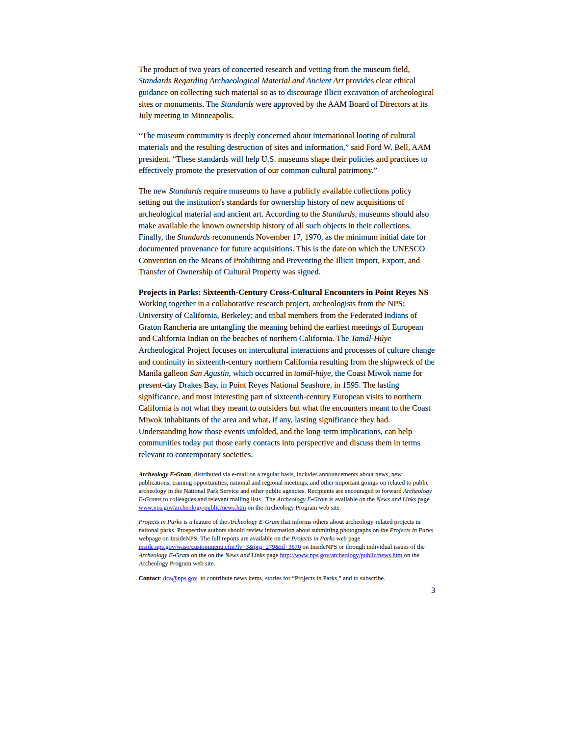The product of two years of concerted research and vetting from the museum field, Standards Regarding Archaeological Material and Ancient Art provides clear ethical guidance on collecting such material so as to discourage illicit excavation of archeological sites or monuments. The Standards were approved by the AAM Board of Directors at its July meeting in Minneapolis.
“The museum community is deeply concerned about international looting of cultural materials and the resulting destruction of sites and information,” said Ford W. Bell, AAM president. “These standards will help U.S. museums shape their policies and practices to effectively promote the preservation of our common cultural patrimony.”
The new Standards require museums to have a publicly available collections policy setting out the institution's standards for ownership history of new acquisitions of archeological material and ancient art. According to the Standards, museums should also make available the known ownership history of all such objects in their collections. Finally, the Standards recommends November 17, 1970, as the minimum initial date for documented provenance for future acquisitions. This is the date on which the UNESCO Convention on the Means of Prohibiting and Preventing the Illicit Import, Export, and Transfer of Ownership of Cultural Property was signed.
Projects in Parks: Sixteenth-Century Cross-Cultural Encounters in Point Reyes NS
Working together in a collaborative research project, archeologists from the NPS; University of California, Berkeley; and tribal members from the Federated Indians of Graton Rancheria are untangling the meaning behind the earliest meetings of European and California Indian on the beaches of northern California. The Tamál-Húye Archeological Project focuses on intercultural interactions and processes of culture change and continuity in sixteenth-century northern California resulting from the shipwreck of the Manila galleon San Agustín, which occurred in tamál-húye, the Coast Miwok name for present-day Drakes Bay, in Point Reyes National Seashore, in 1595. The lasting significance, and most interesting part of sixteenth-century European visits to northern California is not what they meant to outsiders but what the encounters meant to the Coast Miwok inhabitants of the area and what, if any, lasting significance they had. Understanding how those events unfolded, and the long-term implications, can help communities today put those early contacts into perspective and discuss them in terms relevant to contemporary societies.
Archeology E-Gram, distributed via e-mail on a regular basis, includes announcements about news, new publications, training opportunities, national and regional meetings, and other important goings-on related to public archeology in the National Park Service and other public agencies. Recipients are encouraged to forward Archeology E-Grams to colleagues and relevant mailing lists. The Archeology E-Gram is available on the News and Links page www.nps.gov/archeology/public/news.htm on the Archeology Program web site.
Projects in Parks is a feature of the Archeology E-Gram that informs others about archeology-related projects in national parks. Prospective authors should review information about submitting photographs on the Projects in Parks webpage on InsideNPS. The full reports are available on the Projects in Parks web page inside.nps.gov/waso/custommenu.cfm?lv=3&prg=279&id=3670 on InsideNPS or through individual issues of the Archeology E-Gram on the on the News and Links page http://www.nps.gov/archeology/public/news.htm on the Archeology Program web site.
Contact: dca@nps.gov to contribute news items, stories for “Projects in Parks,” and to subscribe.
3